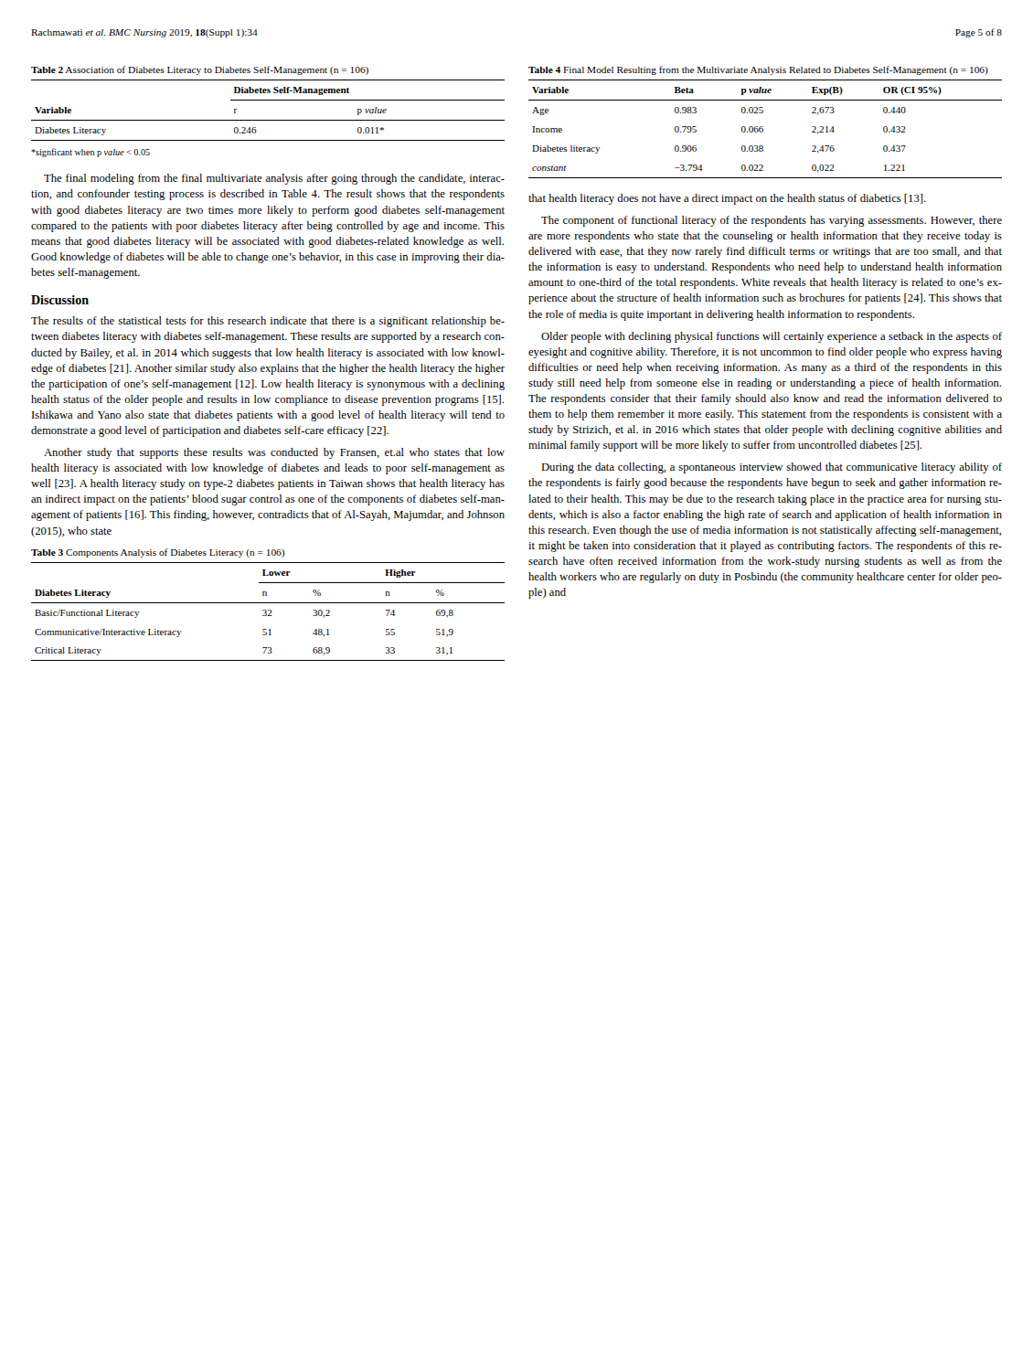Rachmawati et al. BMC Nursing 2019, 18(Suppl 1):34
Page 5 of 8
Table 2 Association of Diabetes Literacy to Diabetes Self-Management (n = 106)
| Variable | Diabetes Self-Management |
| --- | --- |
| r | p value |
| Diabetes Literacy | 0.246 | 0.011* |
*signficant when p value < 0.05
The final modeling from the final multivariate analysis after going through the candidate, interaction, and confounder testing process is described in Table 4. The result shows that the respondents with good diabetes literacy are two times more likely to perform good diabetes self-management compared to the patients with poor diabetes literacy after being controlled by age and income. This means that good diabetes literacy will be associated with good diabetes-related knowledge as well. Good knowledge of diabetes will be able to change one’s behavior, in this case in improving their diabetes self-management.
Discussion
The results of the statistical tests for this research indicate that there is a significant relationship between diabetes literacy with diabetes self-management. These results are supported by a research conducted by Bailey, et al. in 2014 which suggests that low health literacy is associated with low knowledge of diabetes [21]. Another similar study also explains that the higher the health literacy the higher the participation of one’s self-management [12]. Low health literacy is synonymous with a declining health status of the older people and results in low compliance to disease prevention programs [15]. Ishikawa and Yano also state that diabetes patients with a good level of health literacy will tend to demonstrate a good level of participation and diabetes self-care efficacy [22].
Another study that supports these results was conducted by Fransen, et.al who states that low health literacy is associated with low knowledge of diabetes and leads to poor self-management as well [23]. A health literacy study on type-2 diabetes patients in Taiwan shows that health literacy has an indirect impact on the patients’ blood sugar control as one of the components of diabetes self-management of patients [16]. This finding, however, contradicts that of Al-Sayah, Majumdar, and Johnson (2015), who state
Table 3 Components Analysis of Diabetes Literacy (n = 106)
| Diabetes Literacy | Lower | Higher |
| --- | --- | --- |
| n | % | n | % |
| Basic/Functional Literacy | 32 | 30,2 | 74 | 69,8 |
| Communicative/Interactive Literacy | 51 | 48,1 | 55 | 51,9 |
| Critical Literacy | 73 | 68,9 | 33 | 31,1 |
Table 4 Final Model Resulting from the Multivariate Analysis Related to Diabetes Self-Management (n = 106)
| Variable | Beta | p value | Exp(B) | OR (CI 95%) |
| --- | --- | --- | --- | --- |
| Age | 0.983 | 0.025 | 2,673 | 0.440 |
| Income | 0.795 | 0.066 | 2,214 | 0.432 |
| Diabetes literacy | 0.906 | 0.038 | 2,476 | 0.437 |
| constant | −3.794 | 0.022 | 0,022 | 1.221 |
that health literacy does not have a direct impact on the health status of diabetics [13].
The component of functional literacy of the respondents has varying assessments. However, there are more respondents who state that the counseling or health information that they receive today is delivered with ease, that they now rarely find difficult terms or writings that are too small, and that the information is easy to understand. Respondents who need help to understand health information amount to one-third of the total respondents. White reveals that health literacy is related to one’s experience about the structure of health information such as brochures for patients [24]. This shows that the role of media is quite important in delivering health information to respondents.
Older people with declining physical functions will certainly experience a setback in the aspects of eyesight and cognitive ability. Therefore, it is not uncommon to find older people who express having difficulties or need help when receiving information. As many as a third of the respondents in this study still need help from someone else in reading or understanding a piece of health information. The respondents consider that their family should also know and read the information delivered to them to help them remember it more easily. This statement from the respondents is consistent with a study by Strizich, et al. in 2016 which states that older people with declining cognitive abilities and minimal family support will be more likely to suffer from uncontrolled diabetes [25].
During the data collecting, a spontaneous interview showed that communicative literacy ability of the respondents is fairly good because the respondents have begun to seek and gather information related to their health. This may be due to the research taking place in the practice area for nursing students, which is also a factor enabling the high rate of search and application of health information in this research. Even though the use of media information is not statistically affecting self-management, it might be taken into consideration that it played as contributing factors. The respondents of this research have often received information from the work-study nursing students as well as from the health workers who are regularly on duty in Posbindu (the community healthcare center for older people) and